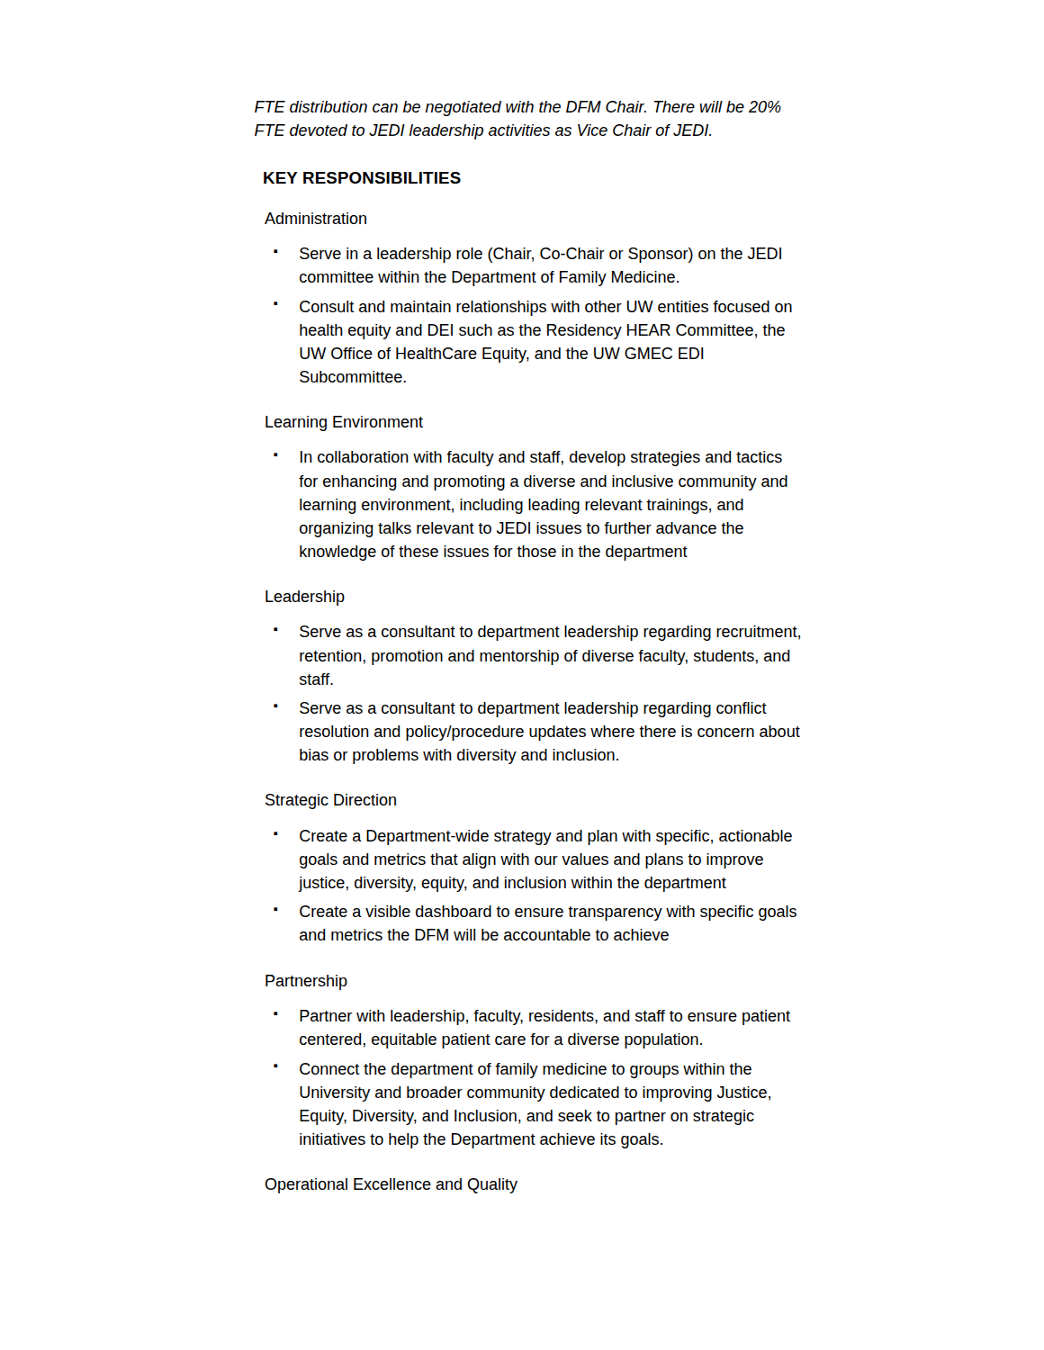FTE distribution can be negotiated with the DFM Chair. There will be 20% FTE devoted to JEDI leadership activities as Vice Chair of JEDI.
KEY RESPONSIBILITIES
Administration
Serve in a leadership role (Chair, Co-Chair or Sponsor) on the JEDI committee within the Department of Family Medicine.
Consult and maintain relationships with other UW entities focused on health equity and DEI such as the Residency HEAR Committee, the UW Office of HealthCare Equity, and the UW GMEC EDI Subcommittee.
Learning Environment
In collaboration with faculty and staff, develop strategies and tactics for enhancing and promoting a diverse and inclusive community and learning environment, including leading relevant trainings, and organizing talks relevant to JEDI issues to further advance the knowledge of these issues for those in the department
Leadership
Serve as a consultant to department leadership regarding recruitment, retention, promotion and mentorship of diverse faculty, students, and staff.
Serve as a consultant to department leadership regarding conflict resolution and policy/procedure updates where there is concern about bias or problems with diversity and inclusion.
Strategic Direction
Create a Department-wide strategy and plan with specific, actionable goals and metrics that align with our values and plans to improve justice, diversity, equity, and inclusion within the department
Create a visible dashboard to ensure transparency with specific goals and metrics the DFM will be accountable to achieve
Partnership
Partner with leadership, faculty, residents, and staff to ensure patient centered, equitable patient care for a diverse population.
Connect the department of family medicine to groups within the University and broader community dedicated to improving Justice, Equity, Diversity, and Inclusion, and seek to partner on strategic initiatives to help the Department achieve its goals.
Operational Excellence and Quality